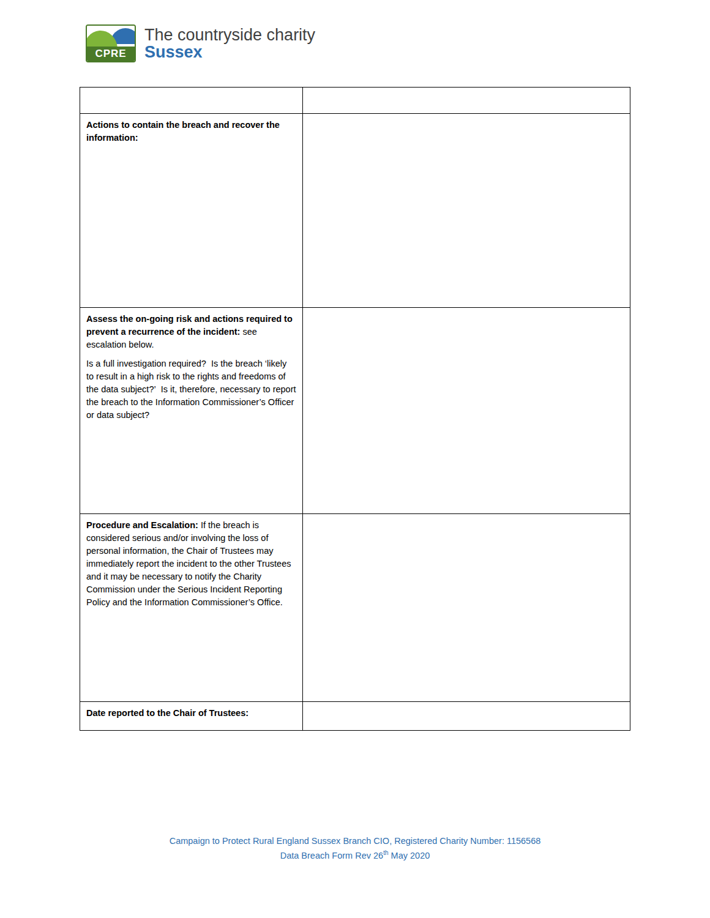CPRE
The countryside charity
Sussex
| Actions to contain the breach and recover the information: | |
| Assess the on-going risk and actions required to prevent a recurrence of the incident: see escalation below. Is a full investigation required? Is the breach ‘likely to result in a high risk to the rights and freedoms of the data subject?’ Is it, therefore, necessary to report the breach to the Information Commissioner’s Officer or data subject? | |
| Procedure and Escalation: If the breach is considered serious and/or involving the loss of personal information, the Chair of Trustees may immediately report the incident to the other Trustees and it may be necessary to notify the Charity Commission under the Serious Incident Reporting Policy and the Information Commissioner’s Office. | |
| Date reported to the Chair of Trustees: | |
Campaign to Protect Rural England Sussex Branch CIO, Registered Charity Number: 1156568
Data Breach Form Rev 26th May 2020